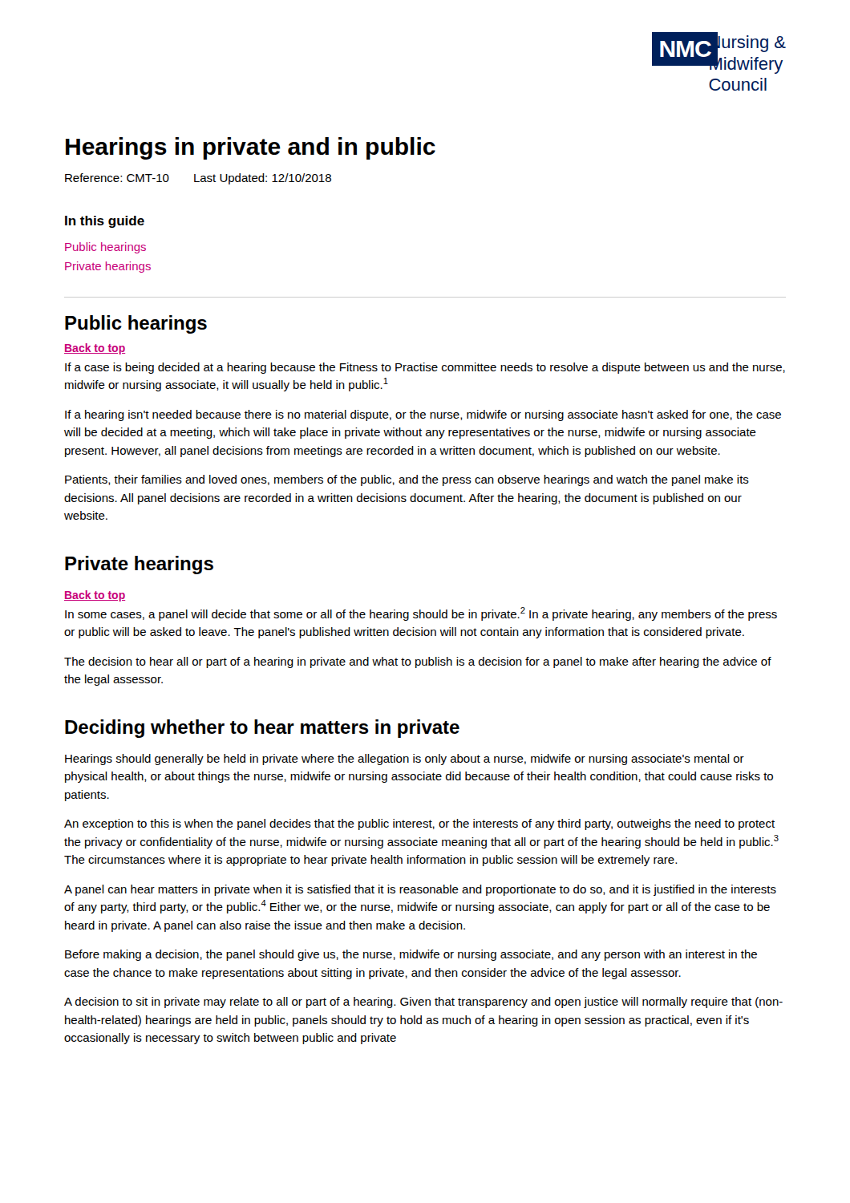NMC Nursing &
Midwifery
Council
Hearings in private and in public
Reference: CMT-10 Last Updated: 12/10/2018
In this guide
Public hearings Private hearings
Public hearings
Back to top
If a case is being decided at a hearing because the Fitness to Practise committee needs to resolve a dispute between us and the nurse, midwife or nursing associate, it will usually be held in public.1
If a hearing isn't needed because there is no material dispute, or the nurse, midwife or nursing associate hasn't asked for one, the case will be decided at a meeting, which will take place in private without any representatives or the nurse, midwife or nursing associate present. However, all panel decisions from meetings are recorded in a written document, which is published on our website.
Patients, their families and loved ones, members of the public, and the press can observe hearings and watch the panel make its decisions. All panel decisions are recorded in a written decisions document. After the hearing, the document is published on our website.
Private hearings
Back to top
In some cases, a panel will decide that some or all of the hearing should be in private.2 In a private hearing, any members of the press or public will be asked to leave. The panel's published written decision will not contain any information that is considered private.
The decision to hear all or part of a hearing in private and what to publish is a decision for a panel to make after hearing the advice of the legal assessor.
Deciding whether to hear matters in private
Hearings should generally be held in private where the allegation is only about a nurse, midwife or nursing associate's mental or physical health, or about things the nurse, midwife or nursing associate did because of their health condition, that could cause risks to patients.
An exception to this is when the panel decides that the public interest, or the interests of any third party, outweighs the need to protect the privacy or confidentiality of the nurse, midwife or nursing associate meaning that all or part of the hearing should be held in public.3 The circumstances where it is appropriate to hear private health information in public session will be extremely rare.
A panel can hear matters in private when it is satisfied that it is reasonable and proportionate to do so, and it is justified in the interests of any party, third party, or the public.4 Either we, or the nurse, midwife or nursing associate, can apply for part or all of the case to be heard in private. A panel can also raise the issue and then make a decision.
Before making a decision, the panel should give us, the nurse, midwife or nursing associate, and any person with an interest in the case the chance to make representations about sitting in private, and then consider the advice of the legal assessor.
A decision to sit in private may relate to all or part of a hearing. Given that transparency and open justice will normally require that (non-health-related) hearings are held in public, panels should try to hold as much of a hearing in open session as practical, even if it's occasionally is necessary to switch between public and private